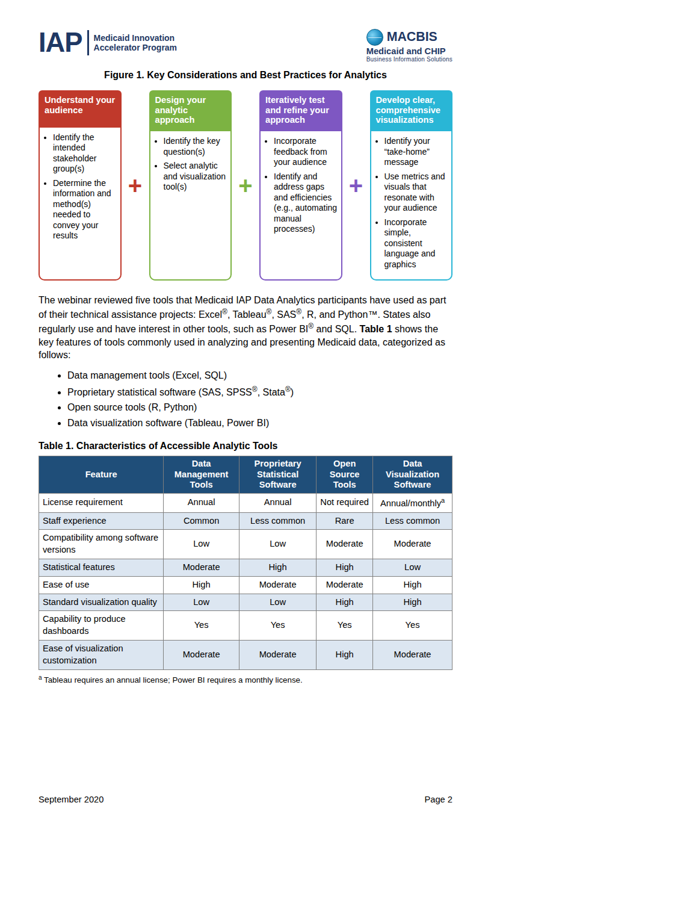IAP Medicaid Innovation
Accelerator Program
MACBIS
Medicaid and CHIP
Business Information Solutions
Figure 1. Key Considerations and Best Practices for Analytics
Understand your audience
Identify the intended stakeholder group(s)
Determine the information and method(s) needed to convey your results
+
Design your analytic approach
Identify the key question(s)
Select analytic and visualization tool(s)
+
Iteratively test and refine your approach
Incorporate feedback from your audience
Identify and address gaps and efficiencies (e.g., automating manual processes)
+
Develop clear, comprehensive visualizations
Identify your “take-home” message
Use metrics and visuals that resonate with your audience
Incorporate simple, consistent language and graphics
The webinar reviewed five tools that Medicaid IAP Data Analytics participants have used as part of their technical assistance projects: Excel®, Tableau®, SAS®, R, and Python™. States also regularly use and have interest in other tools, such as Power BI® and SQL. Table 1 shows the key features of tools commonly used in analyzing and presenting Medicaid data, categorized as follows:
Data management tools (Excel, SQL)
Proprietary statistical software (SAS, SPSS®, Stata®)
Open source tools (R, Python)
Data visualization software (Tableau, Power BI)
Table 1. Characteristics of Accessible Analytic Tools
| Feature | Data Management Tools | Proprietary Statistical Software | Open Source Tools | Data Visualization Software |
| --- | --- | --- | --- | --- |
| License requirement | Annual | Annual | Not required | Annual/monthly a |
| Staff experience | Common | Less common | Rare | Less common |
| Compatibility among software versions | Low | Low | Moderate | Moderate |
| Statistical features | Moderate | High | High | Low |
| Ease of use | High | Moderate | Moderate | High |
| Standard visualization quality | Low | Low | High | High |
| Capability to produce dashboards | Yes | Yes | Yes | Yes |
| Ease of visualization customization | Moderate | Moderate | High | Moderate |
a Tableau requires an annual license; Power BI requires a monthly license.
September 2020 Page 2